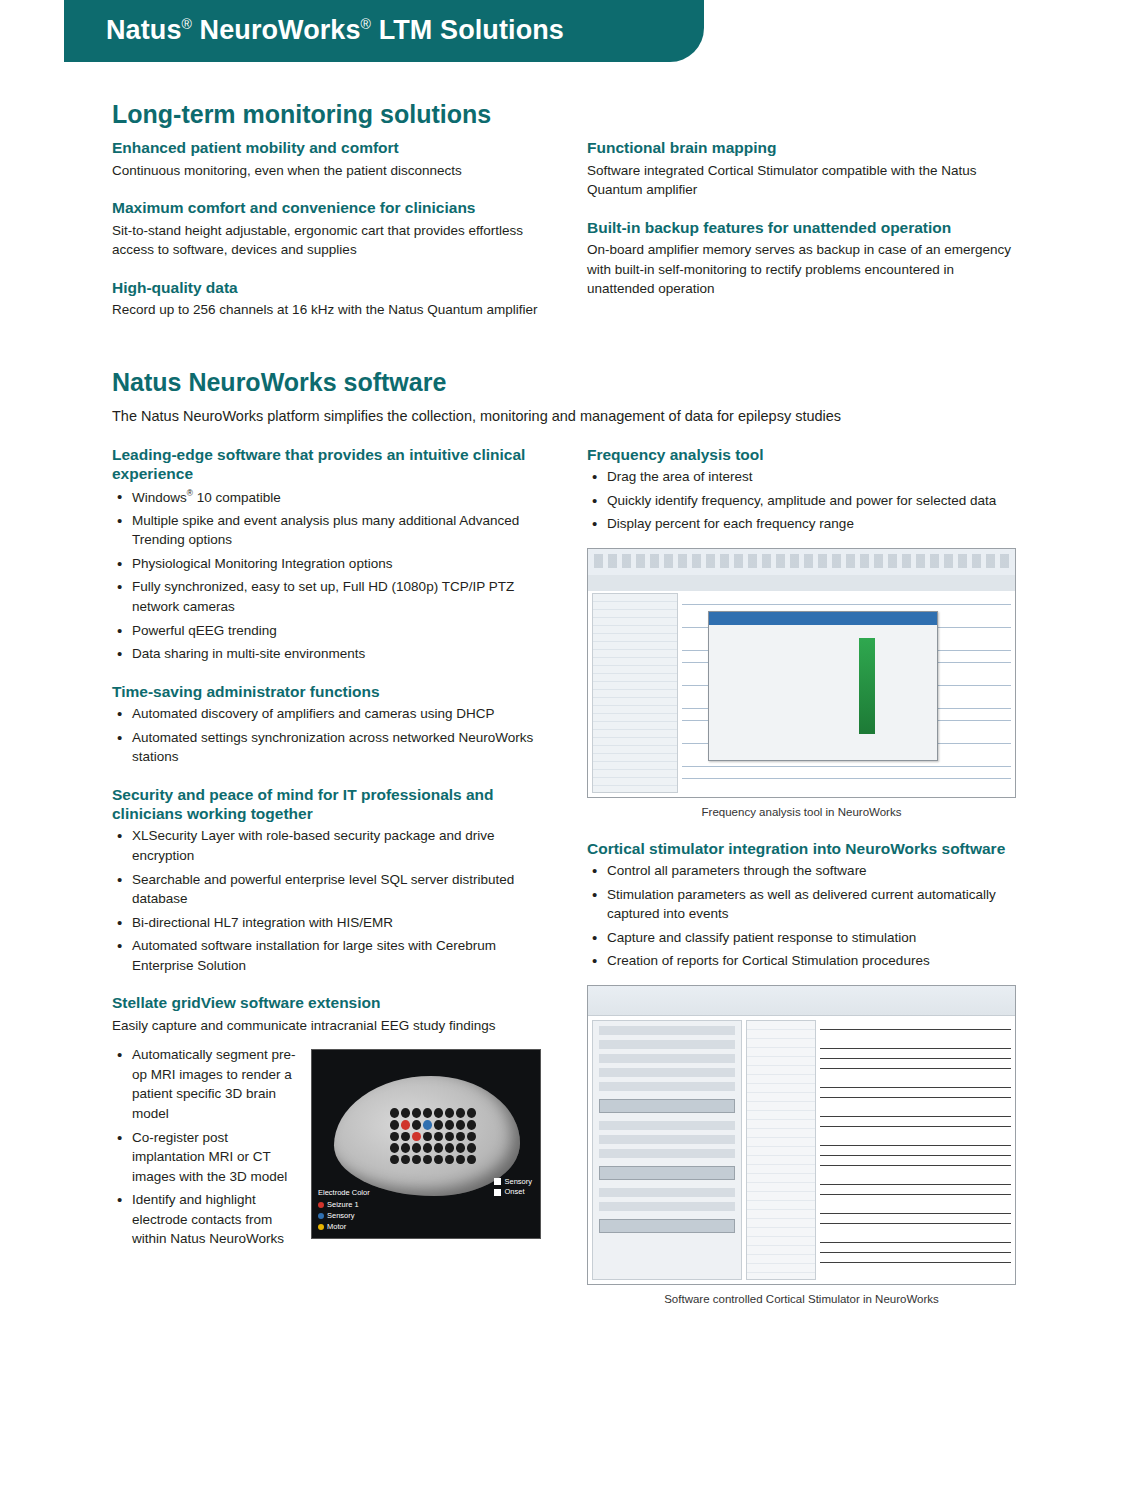Natus® NeuroWorks® LTM Solutions
Long-term monitoring solutions
Enhanced patient mobility and comfort
Continuous monitoring, even when the patient disconnects
Maximum comfort and convenience for clinicians
Sit-to-stand height adjustable, ergonomic cart that provides effortless access to software, devices and supplies
High-quality data
Record up to 256 channels at 16 kHz with the Natus Quantum amplifier
Functional brain mapping
Software integrated Cortical Stimulator compatible with the Natus Quantum amplifier
Built-in backup features for unattended operation
On-board amplifier memory serves as backup in case of an emergency with built-in self-monitoring to rectify problems encountered in unattended operation
Natus NeuroWorks software
The Natus NeuroWorks platform simplifies the collection, monitoring and management of data for epilepsy studies
Leading-edge software that provides an intuitive clinical experience
Windows® 10 compatible
Multiple spike and event analysis plus many additional Advanced Trending options
Physiological Monitoring Integration options
Fully synchronized, easy to set up, Full HD (1080p) TCP/IP PTZ network cameras
Powerful qEEG trending
Data sharing in multi-site environments
Time-saving administrator functions
Automated discovery of amplifiers and cameras using DHCP
Automated settings synchronization across networked NeuroWorks stations
Security and peace of mind for IT professionals and clinicians working together
XLSecurity Layer with role-based security package and drive encryption
Searchable and powerful enterprise level SQL server distributed database
Bi-directional HL7 integration with HIS/EMR
Automated software installation for large sites with Cerebrum Enterprise Solution
Stellate gridView software extension
Easily capture and communicate intracranial EEG study findings
Sensory
Onset
Electrode Color
Seizure 1
Sensory
Motor
Automatically segment pre-op MRI images to render a patient specific 3D brain model
Co-register post implantation MRI or CT images with the 3D model
Identify and highlight electrode contacts from within Natus NeuroWorks
Frequency analysis tool
Drag the area of interest
Quickly identify frequency, amplitude and power for selected data
Display percent for each frequency range
Frequency analysis tool in NeuroWorks
Cortical stimulator integration into NeuroWorks software
Control all parameters through the software
Stimulation parameters as well as delivered current automatically captured into events
Capture and classify patient response to stimulation
Creation of reports for Cortical Stimulation procedures
Software controlled Cortical Stimulator in NeuroWorks